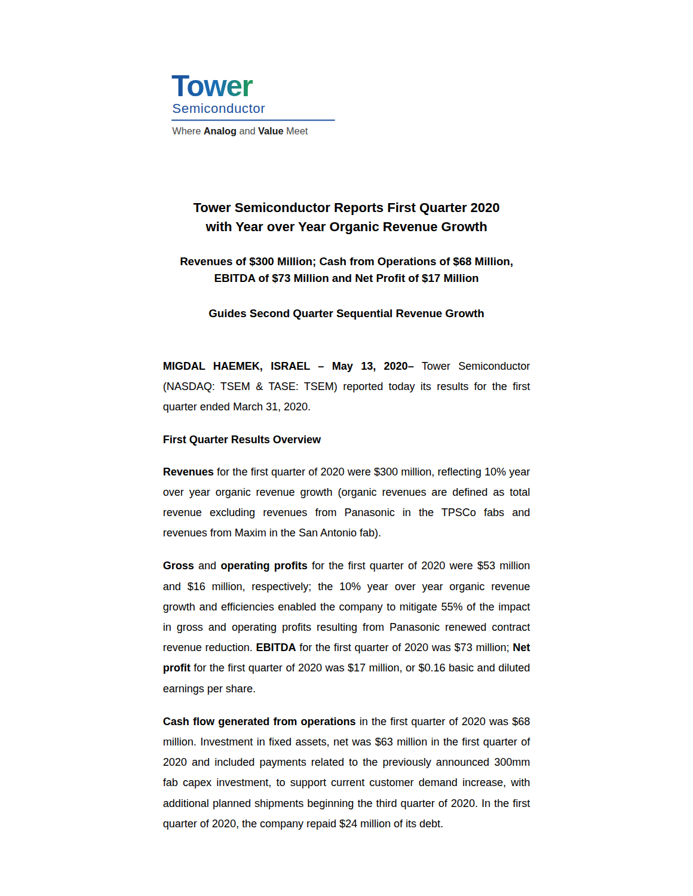Tower Semiconductor Where Analog and Value Meet
Tower Semiconductor Reports First Quarter 2020
with Year over Year Organic Revenue Growth
Revenues of $300 Million; Cash from Operations of $68 Million,
EBITDA of $73 Million and Net Profit of $17 Million
Guides Second Quarter Sequential Revenue Growth
MIGDAL HAEMEK, ISRAEL – May 13, 2020– Tower Semiconductor (NASDAQ: TSEM & TASE: TSEM) reported today its results for the first quarter ended March 31, 2020.
First Quarter Results Overview
Revenues for the first quarter of 2020 were $300 million, reflecting 10% year over year organic revenue growth (organic revenues are defined as total revenue excluding revenues from Panasonic in the TPSCo fabs and revenues from Maxim in the San Antonio fab).
Gross and operating profits for the first quarter of 2020 were $53 million and $16 million, respectively; the 10% year over year organic revenue growth and efficiencies enabled the company to mitigate 55% of the impact in gross and operating profits resulting from Panasonic renewed contract revenue reduction. EBITDA for the first quarter of 2020 was $73 million; Net profit for the first quarter of 2020 was $17 million, or $0.16 basic and diluted earnings per share.
Cash flow generated from operations in the first quarter of 2020 was $68 million. Investment in fixed assets, net was $63 million in the first quarter of 2020 and included payments related to the previously announced 300mm fab capex investment, to support current customer demand increase, with additional planned shipments beginning the third quarter of 2020. In the first quarter of 2020, the company repaid $24 million of its debt.